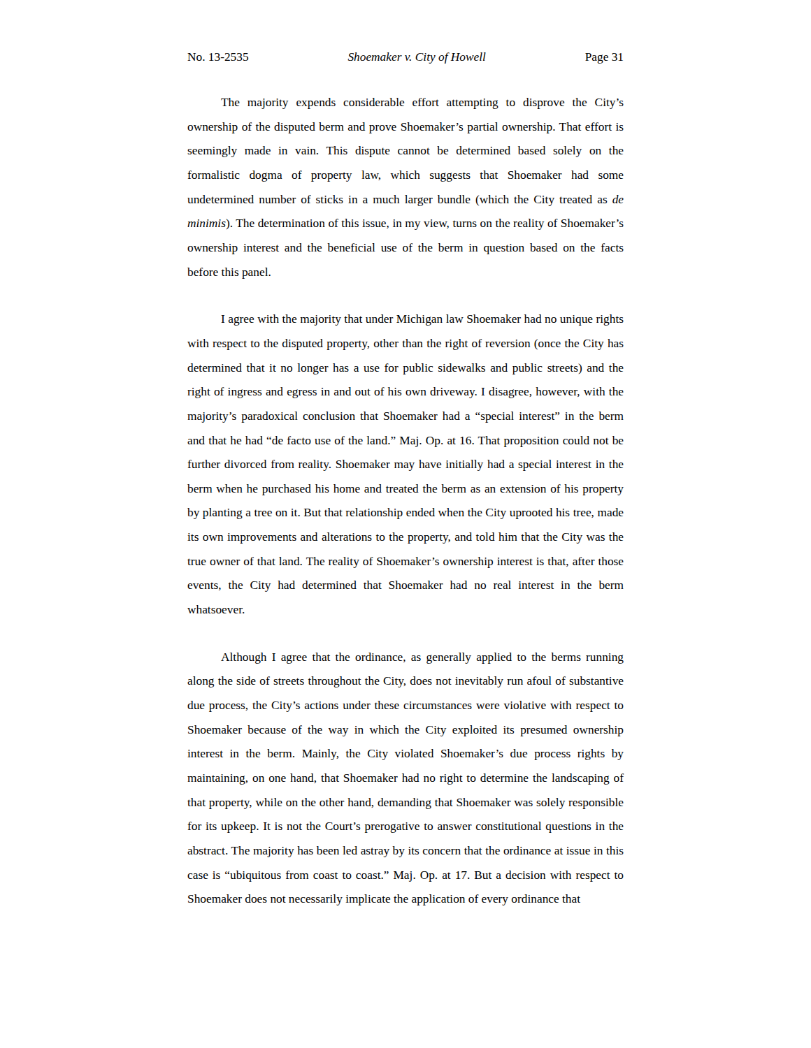No. 13-2535 Shoemaker v. City of Howell Page 31
The majority expends considerable effort attempting to disprove the City’s ownership of the disputed berm and prove Shoemaker’s partial ownership. That effort is seemingly made in vain. This dispute cannot be determined based solely on the formalistic dogma of property law, which suggests that Shoemaker had some undetermined number of sticks in a much larger bundle (which the City treated as de minimis). The determination of this issue, in my view, turns on the reality of Shoemaker’s ownership interest and the beneficial use of the berm in question based on the facts before this panel.
I agree with the majority that under Michigan law Shoemaker had no unique rights with respect to the disputed property, other than the right of reversion (once the City has determined that it no longer has a use for public sidewalks and public streets) and the right of ingress and egress in and out of his own driveway. I disagree, however, with the majority’s paradoxical conclusion that Shoemaker had a “special interest” in the berm and that he had “de facto use of the land.” Maj. Op. at 16. That proposition could not be further divorced from reality. Shoemaker may have initially had a special interest in the berm when he purchased his home and treated the berm as an extension of his property by planting a tree on it. But that relationship ended when the City uprooted his tree, made its own improvements and alterations to the property, and told him that the City was the true owner of that land. The reality of Shoemaker’s ownership interest is that, after those events, the City had determined that Shoemaker had no real interest in the berm whatsoever.
Although I agree that the ordinance, as generally applied to the berms running along the side of streets throughout the City, does not inevitably run afoul of substantive due process, the City’s actions under these circumstances were violative with respect to Shoemaker because of the way in which the City exploited its presumed ownership interest in the berm. Mainly, the City violated Shoemaker’s due process rights by maintaining, on one hand, that Shoemaker had no right to determine the landscaping of that property, while on the other hand, demanding that Shoemaker was solely responsible for its upkeep. It is not the Court’s prerogative to answer constitutional questions in the abstract. The majority has been led astray by its concern that the ordinance at issue in this case is “ubiquitous from coast to coast.” Maj. Op. at 17. But a decision with respect to Shoemaker does not necessarily implicate the application of every ordinance that